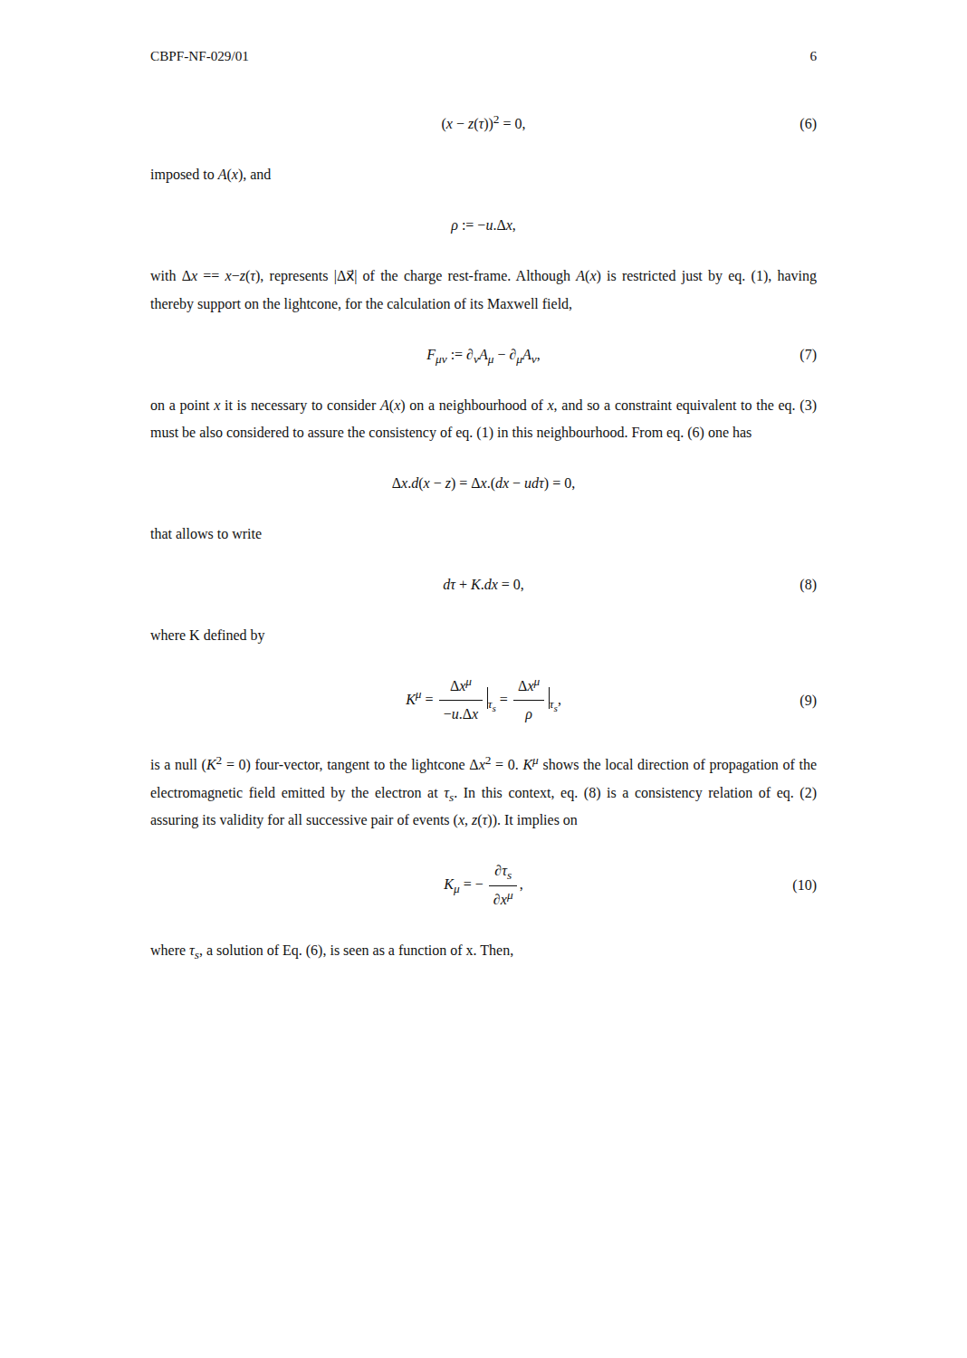CBPF-NF-029/01 6
(x − z(τ))2 = 0, (6)
imposed to A(x), and
ρ := −u.Δx,
with Δx == x−z(τ), represents |Δx⃗| of the charge rest-frame. Although A(x) is restricted just by eq. (1), having thereby support on the lightcone, for the calculation of its Maxwell field,
Fμν := ∂νAμ − ∂μAν, (7)
on a point x it is necessary to consider A(x) on a neighbourhood of x, and so a constraint equivalent to the eq. (3) must be also considered to assure the consistency of eq. (1) in this neighbourhood. From eq. (6) one has
Δx.d(x − z) = Δx.(dx − udτ) = 0,
that allows to write
dτ + K.dx = 0, (8)
where K defined by
Kμ = Δxμ −u.Δx τs = Δxμ ρ τs, (9)
is a null (K2 = 0) four-vector, tangent to the lightcone Δx2 = 0. Kμ shows the local direction of propagation of the electromagnetic field emitted by the electron at τs. In this context, eq. (8) is a consistency relation of eq. (2) assuring its validity for all successive pair of events (x, z(τ)). It implies on
Kμ = − ∂τs ∂xμ , (10)
where τs, a solution of Eq. (6), is seen as a function of x. Then,